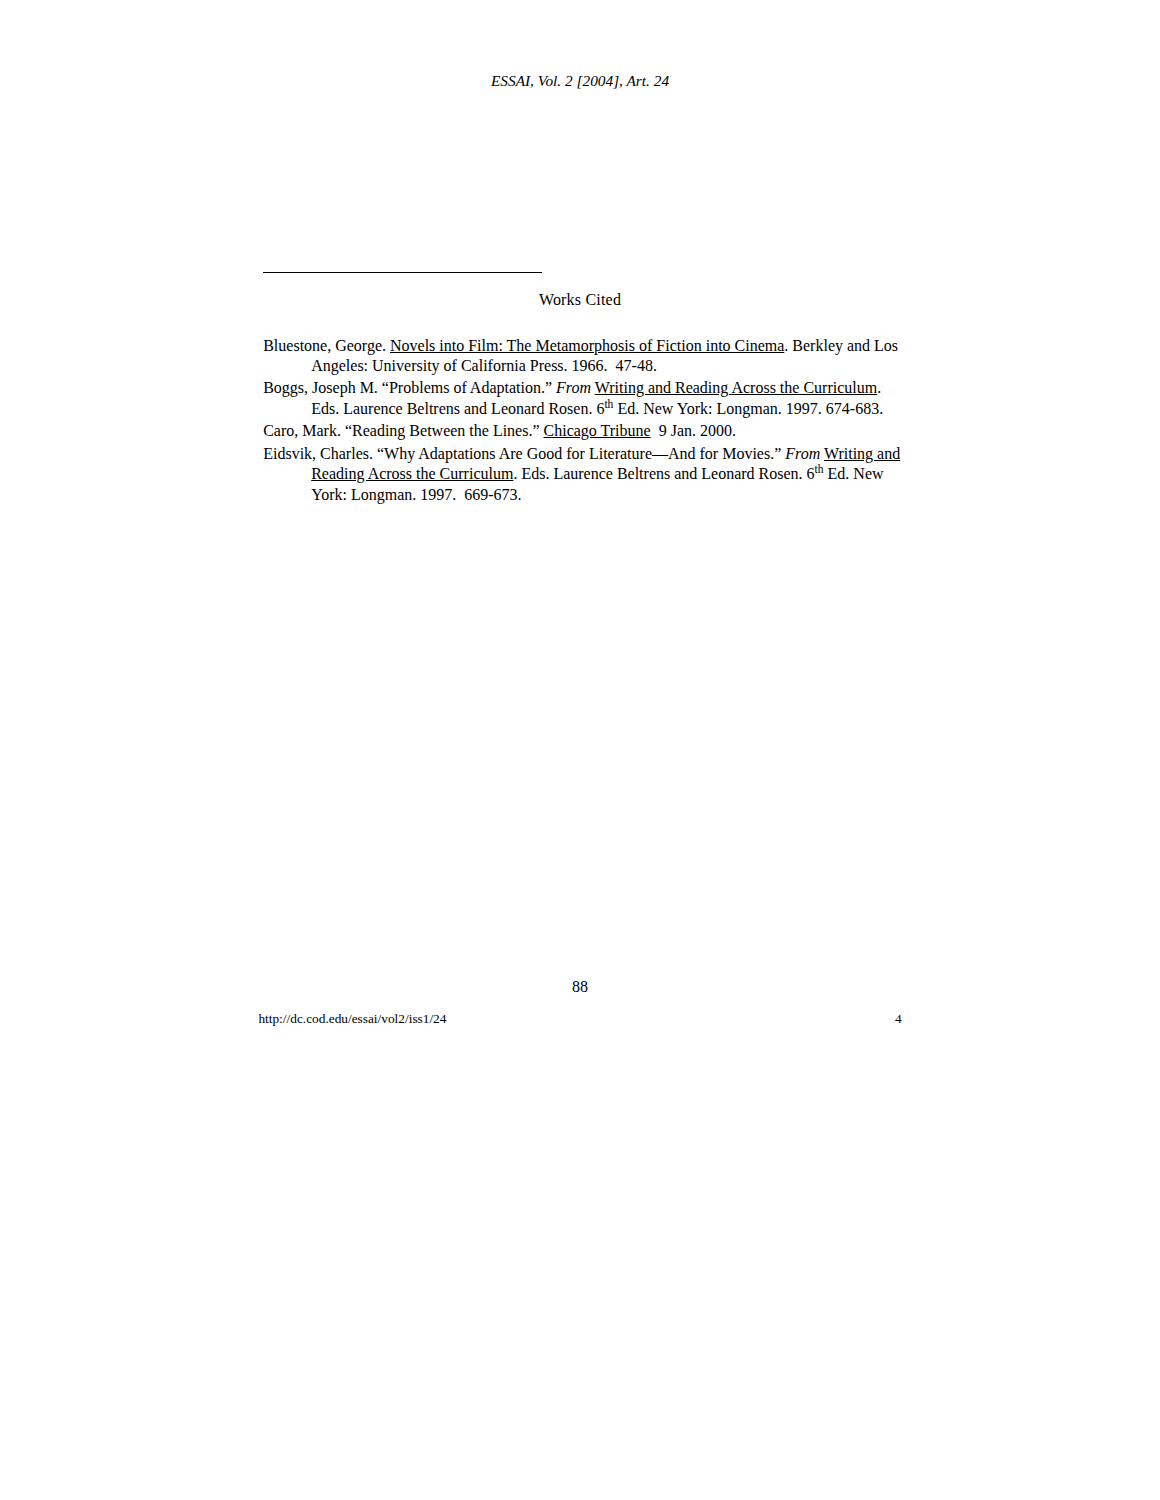ESSAI, Vol. 2 [2004], Art. 24
Works Cited
Bluestone, George. Novels into Film: The Metamorphosis of Fiction into Cinema. Berkley and Los Angeles: University of California Press. 1966. 47-48.
Boggs, Joseph M. “Problems of Adaptation.” From Writing and Reading Across the Curriculum. Eds. Laurence Beltrens and Leonard Rosen. 6th Ed. New York: Longman. 1997. 674-683.
Caro, Mark. “Reading Between the Lines.” Chicago Tribune 9 Jan. 2000.
Eidsvik, Charles. “Why Adaptations Are Good for Literature—And for Movies.” From Writing and Reading Across the Curriculum. Eds. Laurence Beltrens and Leonard Rosen. 6th Ed. New York: Longman. 1997. 669-673.
88
http://dc.cod.edu/essai/vol2/iss1/24 4